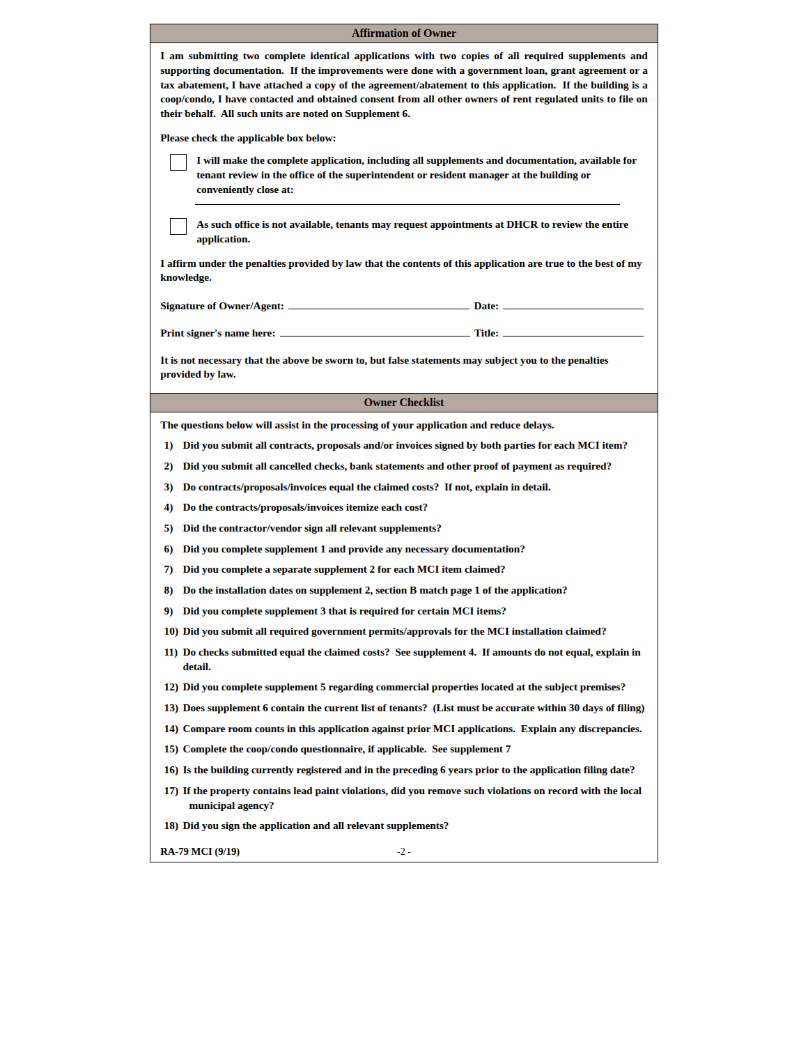Affirmation of Owner
I am submitting two complete identical applications with two copies of all required supplements and supporting documentation. If the improvements were done with a government loan, grant agreement or a tax abatement, I have attached a copy of the agreement/abatement to this application. If the building is a coop/condo, I have contacted and obtained consent from all other owners of rent regulated units to file on their behalf. All such units are noted on Supplement 6.
Please check the applicable box below:
I will make the complete application, including all supplements and documentation, available for tenant review in the office of the superintendent or resident manager at the building or conveniently close at:
As such office is not available, tenants may request appointments at DHCR to review the entire application.
I affirm under the penalties provided by law that the contents of this application are true to the best of my knowledge.
Signature of Owner/Agent: Date:
Print signer's name here: Title:
It is not necessary that the above be sworn to, but false statements may subject you to the penalties provided by law.
Owner Checklist
The questions below will assist in the processing of your application and reduce delays.
Did you submit all contracts, proposals and/or invoices signed by both parties for each MCI item?
Did you submit all cancelled checks, bank statements and other proof of payment as required?
Do contracts/proposals/invoices equal the claimed costs? If not, explain in detail.
Do the contracts/proposals/invoices itemize each cost?
Did the contractor/vendor sign all relevant supplements?
Did you complete supplement 1 and provide any necessary documentation?
Did you complete a separate supplement 2 for each MCI item claimed?
Do the installation dates on supplement 2, section B match page 1 of the application?
Did you complete supplement 3 that is required for certain MCI items?
Did you submit all required government permits/approvals for the MCI installation claimed?
Do checks submitted equal the claimed costs? See supplement 4. If amounts do not equal, explain in detail.
Did you complete supplement 5 regarding commercial properties located at the subject premises?
Does supplement 6 contain the current list of tenants? (List must be accurate within 30 days of filing)
Compare room counts in this application against prior MCI applications. Explain any discrepancies.
Complete the coop/condo questionnaire, if applicable. See supplement 7
Is the building currently registered and in the preceding 6 years prior to the application filing date?
If the property contains lead paint violations, did you remove such violations on record with the local municipal agency?
Did you sign the application and all relevant supplements?
RA-79 MCI (9/19) -2 -